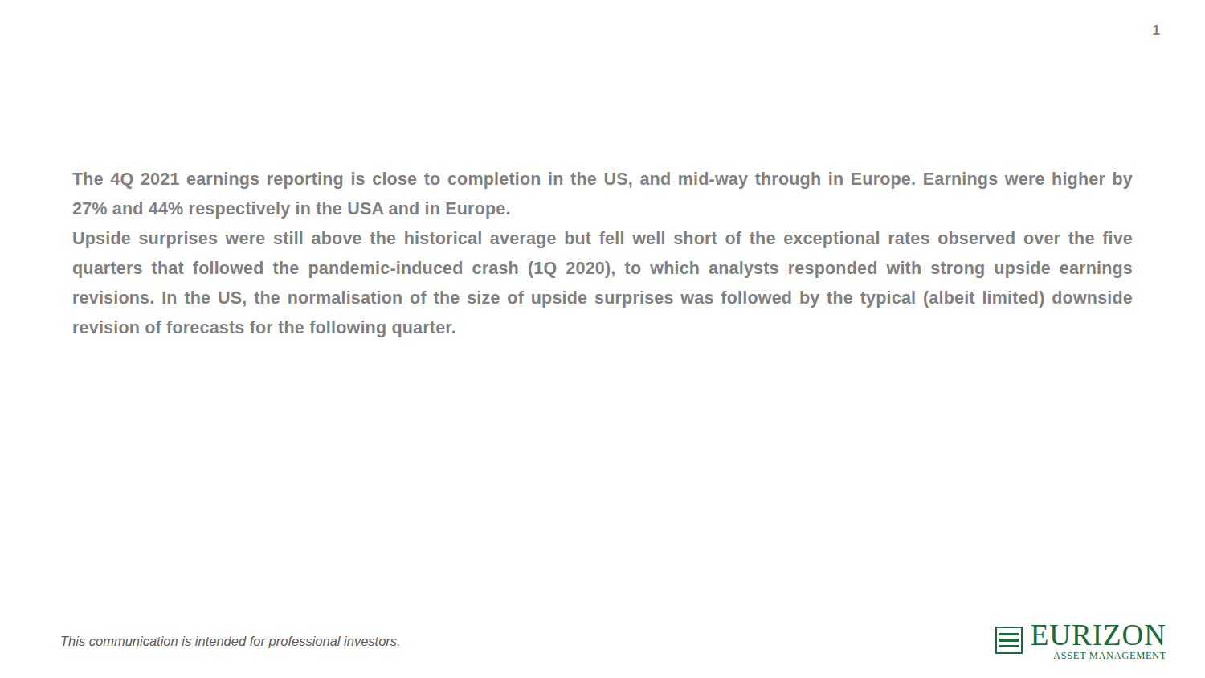1
The 4Q 2021 earnings reporting is close to completion in the US, and mid-way through in Europe. Earnings were higher by 27% and 44% respectively in the USA and in Europe.
Upside surprises were still above the historical average but fell well short of the exceptional rates observed over the five quarters that followed the pandemic-induced crash (1Q 2020), to which analysts responded with strong upside earnings revisions. In the US, the normalisation of the size of upside surprises was followed by the typical (albeit limited) downside revision of forecasts for the following quarter.
This communication is intended for professional investors.
EURIZON
ASSET MANAGEMENT